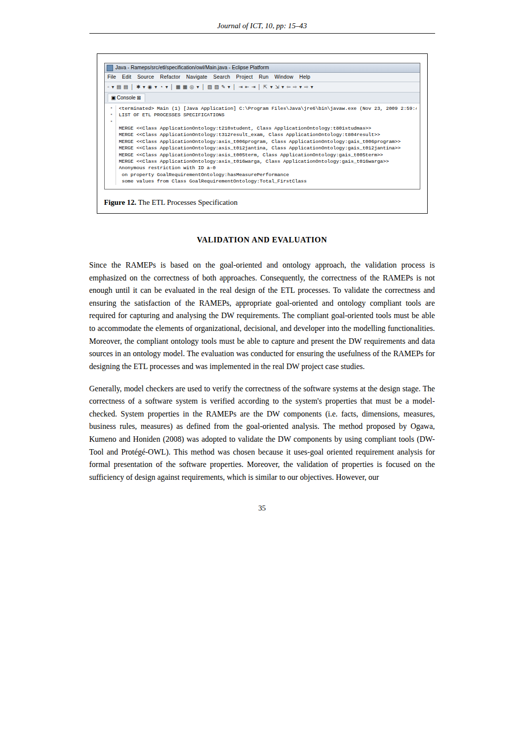Journal of ICT, 10, pp: 15–43
Java - Rameps/src/etl/specification/owl/Main.java - Eclipse Platform
File Edit Source Refactor Navigate Search Project Run Window Help
▫ ▾ ▤ ▤ │ ✱ ▾ ◉ ▾ ◔ ▾ │ ▦ ▦ ◎ ▾ │ ▨ ▨ ✎ ▾ │ ⇥ ⇤ ⇥ │ ⇱ ▾ ⇲ ▾ ⇦ ⇨ ▾ ⇨ ▾
▣ Console ⊠
▪
▪
▪
<terminated> Main (1) [Java Application] C:\Program Files\Java\jre6\bin\javaw.exe (Nov 23, 2009 2:59:44 AM) LIST OF ETL PROCESSES SPECIFICATIONS MERGE <<Class ApplicationOntology:t210student, Class ApplicationOntology:t801studmas>> MERGE <<Class ApplicationOntology:t312result_exam, Class ApplicationOntology:t804result>> MERGE <<Class ApplicationOntology:asis_t006program, Class ApplicationOntology:gais_t006program>> MERGE <<Class ApplicationOntology:asis_t012jantina, Class ApplicationOntology:gais_t012jantina>> MERGE <<Class ApplicationOntology:asis_t005term, Class ApplicationOntology:gais_t005term>> MERGE <<Class ApplicationOntology:asis_t016warga, Class ApplicationOntology:gais_t016warga>> Anonymous restriction with ID a-0 on property GoalRequirementOntology:hasMeasurePerformance some values from Class GoalRequirementOntology:Total_FirstClass
Figure 12. The ETL Processes Specification
VALIDATION AND EVALUATION
Since the RAMEPs is based on the goal-oriented and ontology approach, the validation process is emphasized on the correctness of both approaches. Consequently, the correctness of the RAMEPs is not enough until it can be evaluated in the real design of the ETL processes. To validate the correctness and ensuring the satisfaction of the RAMEPs, appropriate goal-oriented and ontology compliant tools are required for capturing and analysing the DW requirements. The compliant goal-oriented tools must be able to accommodate the elements of organizational, decisional, and developer into the modelling functionalities. Moreover, the compliant ontology tools must be able to capture and present the DW requirements and data sources in an ontology model. The evaluation was conducted for ensuring the usefulness of the RAMEPs for designing the ETL processes and was implemented in the real DW project case studies.
Generally, model checkers are used to verify the correctness of the software systems at the design stage. The correctness of a software system is verified according to the system's properties that must be a model-checked. System properties in the RAMEPs are the DW components (i.e. facts, dimensions, measures, business rules, measures) as defined from the goal-oriented analysis. The method proposed by Ogawa, Kumeno and Honiden (2008) was adopted to validate the DW components by using compliant tools (DW-Tool and Protégé-OWL). This method was chosen because it uses-goal oriented requirement analysis for formal presentation of the software properties. Moreover, the validation of properties is focused on the sufficiency of design against requirements, which is similar to our objectives. However, our
35